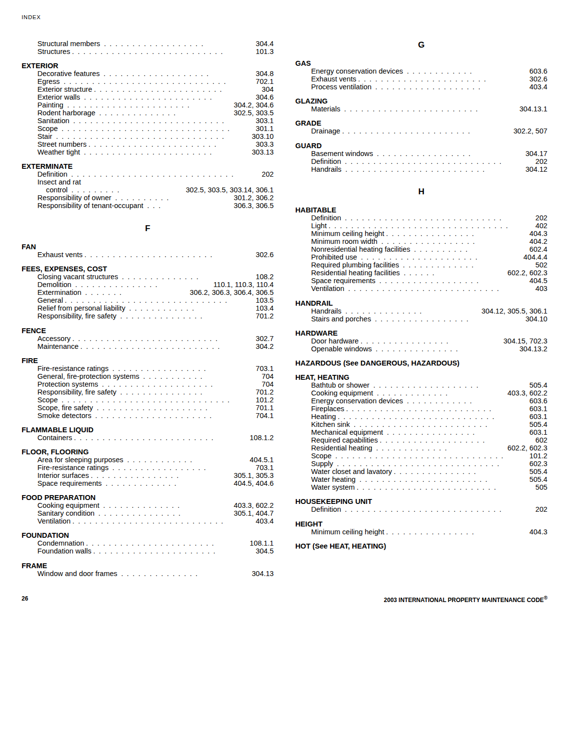INDEX
Structural members . . . . . . . . . . . . . . . . . . 304.4
Structures. . . . . . . . . . . . . . . . . . . . . . . . . . . 101.3
EXTERIOR
Decorative features . . . . . . . . . . . . . . . . . . . 304.8
Egress . . . . . . . . . . . . . . . . . . . . . . . . . . . . . 702.1
Exterior structure. . . . . . . . . . . . . . . . . . . . . . . 304
Exterior walls . . . . . . . . . . . . . . . . . . . . . . . 304.6
Painting . . . . . . . . . . . . . . . . . . . . . . 304.2, 304.6
Rodent harborage . . . . . . . . . . . . . . 302.5, 303.5
Sanitation . . . . . . . . . . . . . . . . . . . . . . . . . . . 303.1
Scope . . . . . . . . . . . . . . . . . . . . . . . . . . . . . . 301.1
Stair . . . . . . . . . . . . . . . . . . . . . . . . . . . . . . 303.10
Street numbers. . . . . . . . . . . . . . . . . . . . . . . 303.3
Weather tight . . . . . . . . . . . . . . . . . . . . . . . 303.13
EXTERMINATE
Definition . . . . . . . . . . . . . . . . . . . . . . . . . . . . . 202
Insect and rat
control . . . . . . . . . 302.5, 303.5, 303.14, 306.1
Responsibility of owner . . . . . . . . . . 301.2, 306.2
Responsibility of tenant-occupant . . . 306.3, 306.5
F
FAN
Exhaust vents. . . . . . . . . . . . . . . . . . . . . . . 302.6
FEES, EXPENSES, COST
Closing vacant structures . . . . . . . . . . . . . . 108.2
Demolition . . . . . . . . . . . . . . . 110.1, 110.3, 110.4
Extermination . . . . . . . 306.2, 306.3, 306.4, 306.5
General. . . . . . . . . . . . . . . . . . . . . . . . . . . . . 103.5
Relief from personal liability . . . . . . . . . . . . 103.4
Responsibility, fire safety . . . . . . . . . . . . . . . 701.2
FENCE
Accessory. . . . . . . . . . . . . . . . . . . . . . . . . . 302.7
Maintenance. . . . . . . . . . . . . . . . . . . . . . . . . 304.2
FIRE
Fire-resistance ratings . . . . . . . . . . . . . . . . . 703.1
General, fire-protection systems . . . . . . . . . . . 704
Protection systems . . . . . . . . . . . . . . . . . . . . 704
Responsibility, fire safety . . . . . . . . . . . . . . . 701.2
Scope . . . . . . . . . . . . . . . . . . . . . . . . . . . . . . 101.2
Scope, fire safety . . . . . . . . . . . . . . . . . . . . 701.1
Smoke detectors . . . . . . . . . . . . . . . . . . . . . 704.1
FLAMMABLE LIQUID
Containers. . . . . . . . . . . . . . . . . . . . . . . . . 108.1.2
FLOOR, FLOORING
Area for sleeping purposes . . . . . . . . . . . . 404.5.1
Fire-resistance ratings . . . . . . . . . . . . . . . . . 703.1
Interior surfaces. . . . . . . . . . . . . . . . 305.1, 305.3
Space requirements . . . . . . . . . . . . . 404.5, 404.6
FOOD PREPARATION
Cooking equipment . . . . . . . . . . . . . . 403.3, 602.2
Sanitary condition . . . . . . . . . . . . . . . 305.1, 404.7
Ventilation. . . . . . . . . . . . . . . . . . . . . . . . . . . 403.4
FOUNDATION
Condemnation. . . . . . . . . . . . . . . . . . . . . . . 108.1.1
Foundation walls. . . . . . . . . . . . . . . . . . . . . . 304.5
FRAME
Window and door frames . . . . . . . . . . . . . . 304.13
G
GAS
Energy conservation devices . . . . . . . . . . . . 603.6
Exhaust vents. . . . . . . . . . . . . . . . . . . . . . . 302.6
Process ventilation . . . . . . . . . . . . . . . . . . . 403.4
GLAZING
Materials . . . . . . . . . . . . . . . . . . . . . . . . 304.13.1
GRADE
Drainage. . . . . . . . . . . . . . . . . . . . . . . 302.2, 507
GUARD
Basement windows . . . . . . . . . . . . . . . . . 304.17
Definition . . . . . . . . . . . . . . . . . . . . . . . . . . . . 202
Handrails . . . . . . . . . . . . . . . . . . . . . . . . . 304.12
H
HABITABLE
Definition . . . . . . . . . . . . . . . . . . . . . . . . . . . . 202
Light. . . . . . . . . . . . . . . . . . . . . . . . . . . . . . . . 402
Minimum ceiling height. . . . . . . . . . . . . . . . 404.3
Minimum room width . . . . . . . . . . . . . . . . . 404.2
Nonresidential heating facilities . . . . . . . . . . 602.4
Prohibited use . . . . . . . . . . . . . . . . . . . . . 404.4.4
Required plumbing facilities . . . . . . . . . . . . . 502
Residential heating facilities . . . . . . 602.2, 602.3
Space requirements . . . . . . . . . . . . . . . . . . 404.5
Ventilation . . . . . . . . . . . . . . . . . . . . . . . . . . . 403
HANDRAIL
Handrails . . . . . . . . . . . . . . 304.12, 305.5, 306.1
Stairs and porches . . . . . . . . . . . . . . . . . 304.10
HARDWARE
Door hardware. . . . . . . . . . . . . . . . 304.15, 702.3
Openable windows . . . . . . . . . . . . . . . 304.13.2
HAZARDOUS (See DANGEROUS, HAZARDOUS)
HEAT, HEATING
Bathtub or shower . . . . . . . . . . . . . . . . . . . 505.4
Cooking equipment . . . . . . . . . . . . . 403.3, 602.2
Energy conservation devices . . . . . . . . . . . . 603.6
Fireplaces. . . . . . . . . . . . . . . . . . . . . . . . . . 603.1
Heating. . . . . . . . . . . . . . . . . . . . . . . . . . . . 603.1
Kitchen sink . . . . . . . . . . . . . . . . . . . . . . . . 505.4
Mechanical equipment . . . . . . . . . . . . . . . . 603.1
Required capabilities. . . . . . . . . . . . . . . . . . . 602
Residential heating . . . . . . . . . . . . . 602.2, 602.3
Scope . . . . . . . . . . . . . . . . . . . . . . . . . . . . . . 101.2
Supply . . . . . . . . . . . . . . . . . . . . . . . . . . . . . 602.3
Water closet and lavatory. . . . . . . . . . . . . . . 505.4
Water heating . . . . . . . . . . . . . . . . . . . . . . . 505.4
Water system. . . . . . . . . . . . . . . . . . . . . . . . . 505
HOUSEKEEPING UNIT
Definition . . . . . . . . . . . . . . . . . . . . . . . . . . . . 202
HEIGHT
Minimum ceiling height. . . . . . . . . . . . . . . . 404.3
HOT (See HEAT, HEATING)
26 2003 INTERNATIONAL PROPERTY MAINTENANCE CODE®